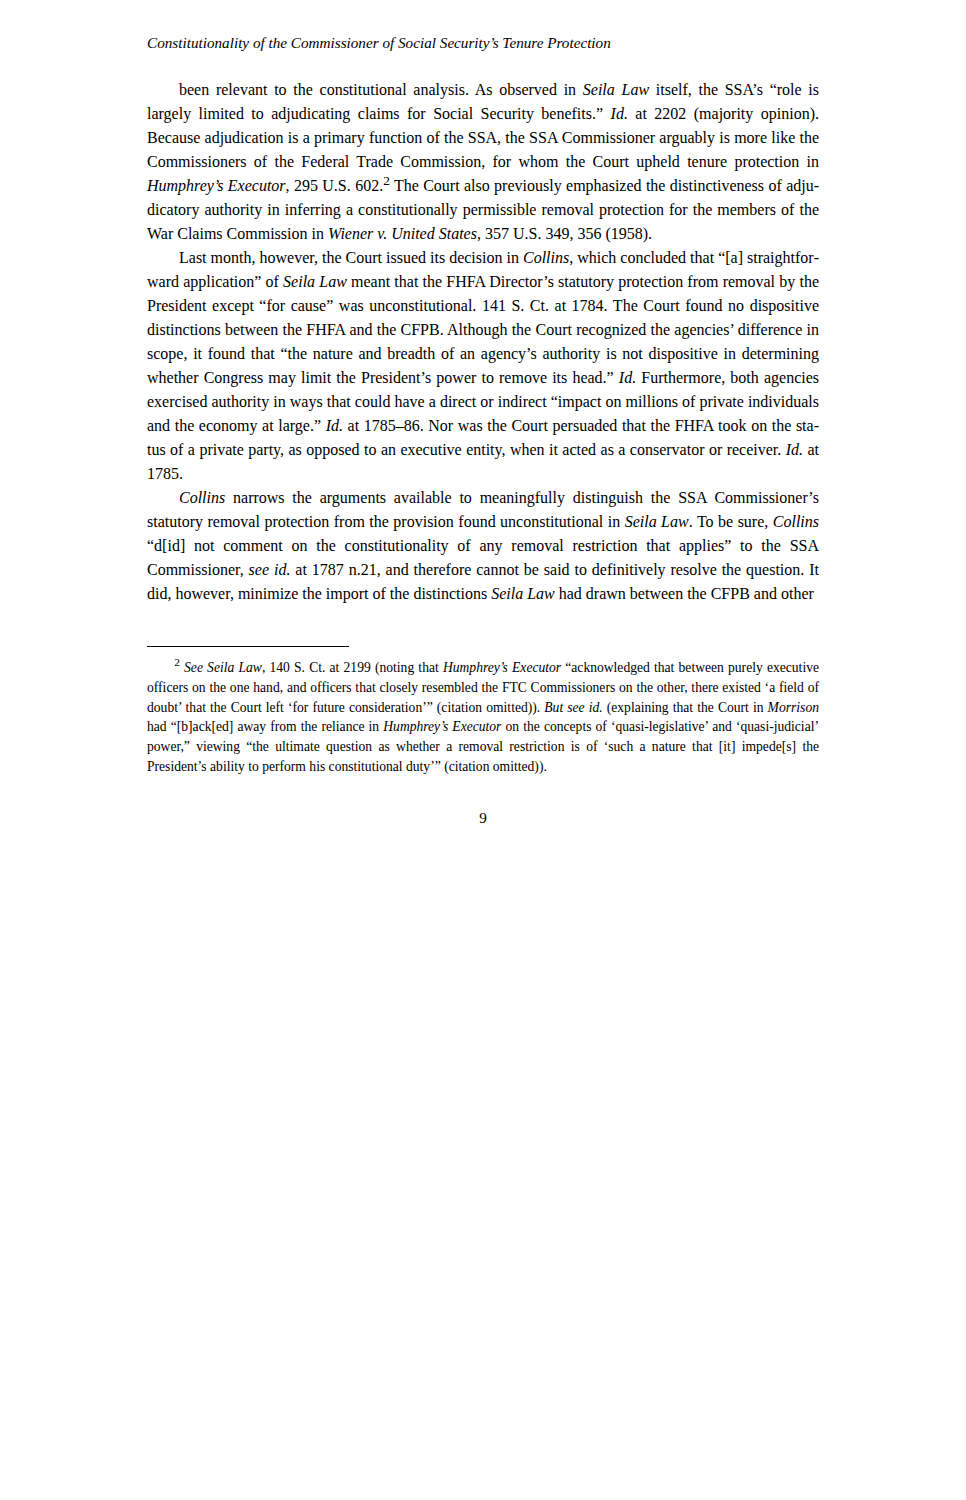Constitutionality of the Commissioner of Social Security’s Tenure Protection
been relevant to the constitutional analysis. As observed in Seila Law itself, the SSA’s “role is largely limited to adjudicating claims for Social Security benefits.” Id. at 2202 (majority opinion). Because adjudication is a primary function of the SSA, the SSA Commissioner arguably is more like the Commissioners of the Federal Trade Commission, for whom the Court upheld tenure protection in Humphrey’s Executor, 295 U.S. 602.2 The Court also previously emphasized the distinctiveness of adjudicatory authority in inferring a constitutionally permissible removal protection for the members of the War Claims Commission in Wiener v. United States, 357 U.S. 349, 356 (1958).
Last month, however, the Court issued its decision in Collins, which concluded that “[a] straightforward application” of Seila Law meant that the FHFA Director’s statutory protection from removal by the President except “for cause” was unconstitutional. 141 S. Ct. at 1784. The Court found no dispositive distinctions between the FHFA and the CFPB. Although the Court recognized the agencies’ difference in scope, it found that “the nature and breadth of an agency’s authority is not dispositive in determining whether Congress may limit the President’s power to remove its head.” Id. Furthermore, both agencies exercised authority in ways that could have a direct or indirect “impact on millions of private individuals and the economy at large.” Id. at 1785–86. Nor was the Court persuaded that the FHFA took on the status of a private party, as opposed to an executive entity, when it acted as a conservator or receiver. Id. at 1785.
Collins narrows the arguments available to meaningfully distinguish the SSA Commissioner’s statutory removal protection from the provision found unconstitutional in Seila Law. To be sure, Collins “d[id] not comment on the constitutionality of any removal restriction that applies” to the SSA Commissioner, see id. at 1787 n.21, and therefore cannot be said to definitively resolve the question. It did, however, minimize the import of the distinctions Seila Law had drawn between the CFPB and other
2 See Seila Law, 140 S. Ct. at 2199 (noting that Humphrey’s Executor “acknowledged that between purely executive officers on the one hand, and officers that closely resembled the FTC Commissioners on the other, there existed ‘a field of doubt’ that the Court left ‘for future consideration’” (citation omitted)). But see id. (explaining that the Court in Morrison had “[b]ack[ed] away from the reliance in Humphrey’s Executor on the concepts of ‘quasi-legislative’ and ‘quasi-judicial’ power,” viewing “the ultimate question as whether a removal restriction is of ‘such a nature that [it] impede[s] the President’s ability to perform his constitutional duty’” (citation omitted)).
9